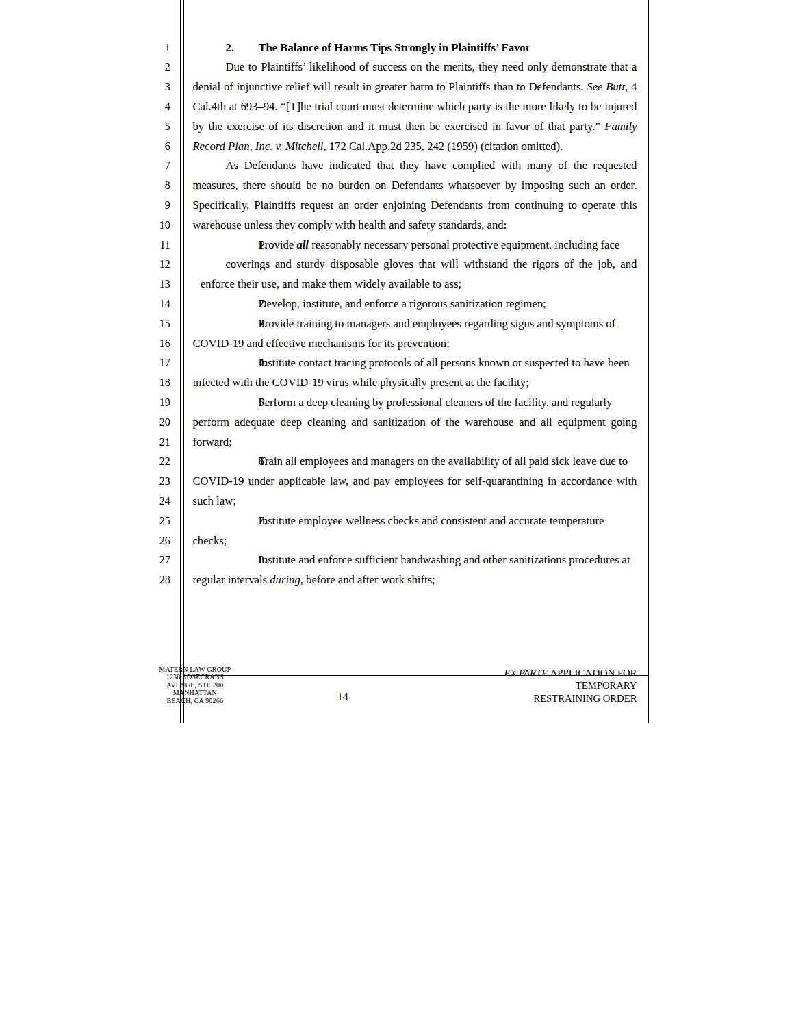1
2
3
4
5
6
7
8
9
10
11
12
13
14
15
16
17
18
19
20
21
22
23
24
25
26
27
28
2. The Balance of Harms Tips Strongly in Plaintiffs’ Favor
Due to Plaintiffs’ likelihood of success on the merits, they need only demonstrate that a denial of injunctive relief will result in greater harm to Plaintiffs than to Defendants. See Butt, 4 Cal.4th at 693–94. “[T]he trial court must determine which party is the more likely to be injured by the exercise of its discretion and it must then be exercised in favor of that party.” Family Record Plan, Inc. v. Mitchell, 172 Cal.App.2d 235, 242 (1959) (citation omitted).
As Defendants have indicated that they have complied with many of the requested measures, there should be no burden on Defendants whatsoever by imposing such an order. Specifically, Plaintiffs request an order enjoining Defendants from continuing to operate this warehouse unless they comply with health and safety standards, and:
1. Provide all reasonably necessary personal protective equipment, including face
coverings and sturdy disposable gloves that will withstand the rigors of the job, and enforce their use, and make them widely available to ass;
2. Develop, institute, and enforce a rigorous sanitization regimen;
3. Provide training to managers and employees regarding signs and symptoms of
COVID-19 and effective mechanisms for its prevention;
4. Institute contact tracing protocols of all persons known or suspected to have been
infected with the COVID-19 virus while physically present at the facility;
5. Perform a deep cleaning by professional cleaners of the facility, and regularly
perform adequate deep cleaning and sanitization of the warehouse and all equipment going forward;
6. Train all employees and managers on the availability of all paid sick leave due to
COVID-19 under applicable law, and pay employees for self-quarantining in accordance with such law;
7. Institute employee wellness checks and consistent and accurate temperature
checks;
8. Institute and enforce sufficient handwashing and other sanitizations procedures at
regular intervals during, before and after work shifts;
MATERN LAW GROUP
1230 ROSECRANS
AVENUE, STE 200
MANHATTAN
BEACH, CA 90266
14
EX PARTE APPLICATION FOR TEMPORARY
RESTRAINING ORDER